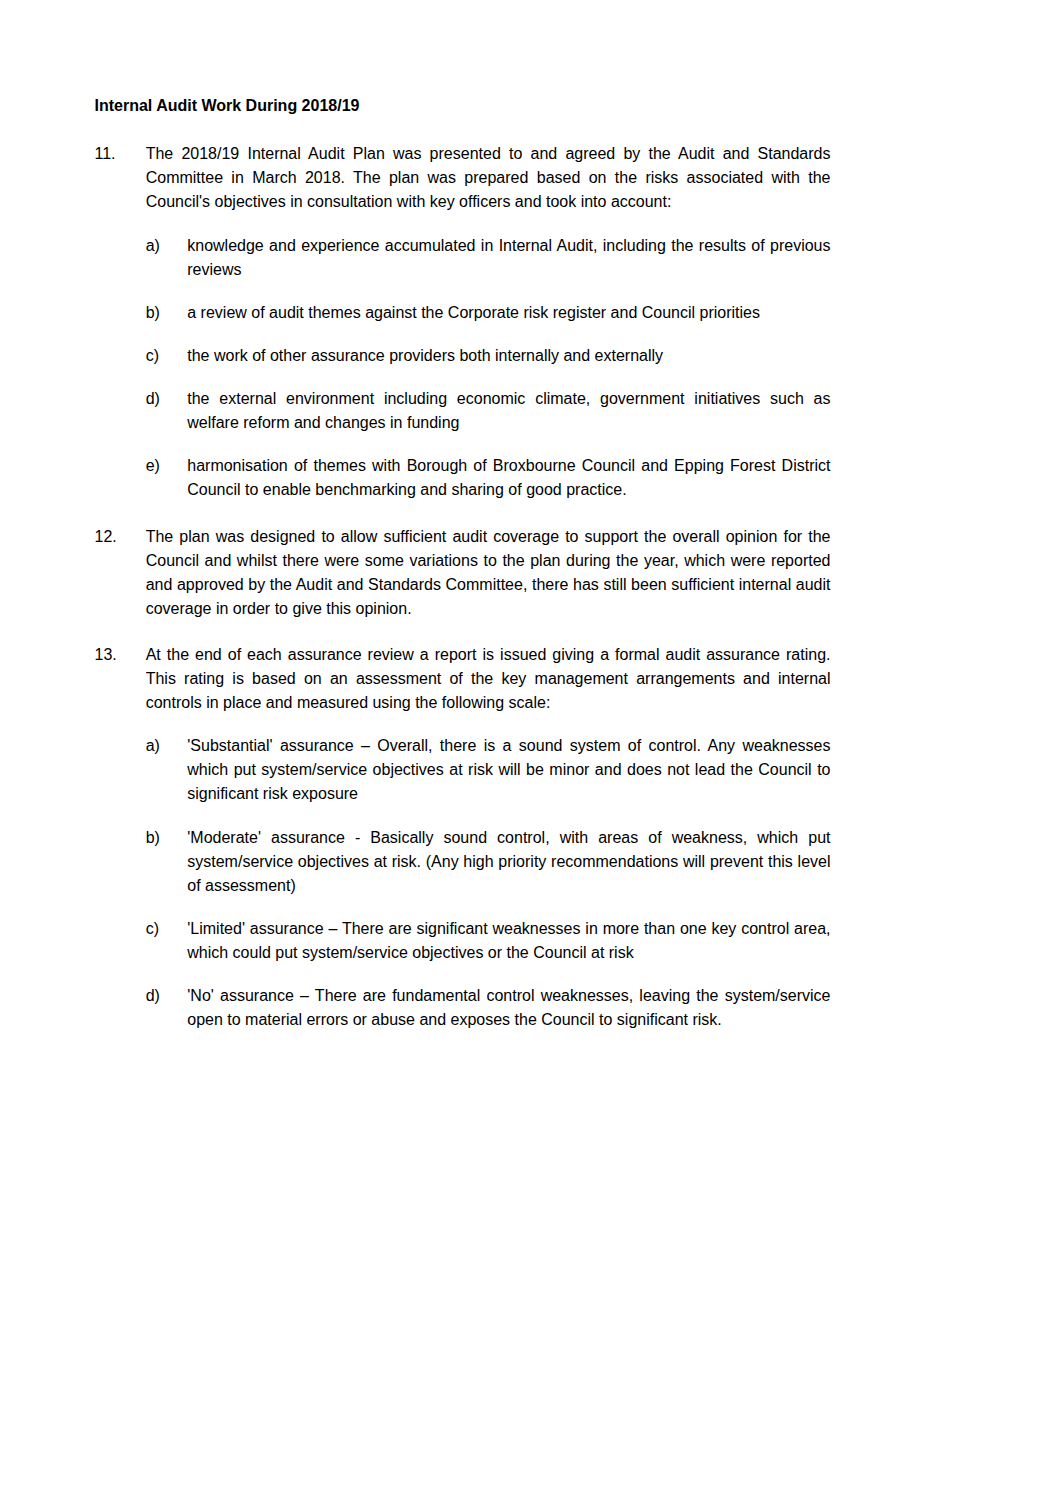Internal Audit Work During 2018/19
The 2018/19 Internal Audit Plan was presented to and agreed by the Audit and Standards Committee in March 2018. The plan was prepared based on the risks associated with the Council's objectives in consultation with key officers and took into account:
knowledge and experience accumulated in Internal Audit, including the results of previous reviews
a review of audit themes against the Corporate risk register and Council priorities
the work of other assurance providers both internally and externally
the external environment including economic climate, government initiatives such as welfare reform and changes in funding
harmonisation of themes with Borough of Broxbourne Council and Epping Forest District Council to enable benchmarking and sharing of good practice.
The plan was designed to allow sufficient audit coverage to support the overall opinion for the Council and whilst there were some variations to the plan during the year, which were reported and approved by the Audit and Standards Committee, there has still been sufficient internal audit coverage in order to give this opinion.
At the end of each assurance review a report is issued giving a formal audit assurance rating. This rating is based on an assessment of the key management arrangements and internal controls in place and measured using the following scale:
'Substantial' assurance – Overall, there is a sound system of control. Any weaknesses which put system/service objectives at risk will be minor and does not lead the Council to significant risk exposure
'Moderate' assurance - Basically sound control, with areas of weakness, which put system/service objectives at risk. (Any high priority recommendations will prevent this level of assessment)
'Limited' assurance – There are significant weaknesses in more than one key control area, which could put system/service objectives or the Council at risk
'No' assurance – There are fundamental control weaknesses, leaving the system/service open to material errors or abuse and exposes the Council to significant risk.